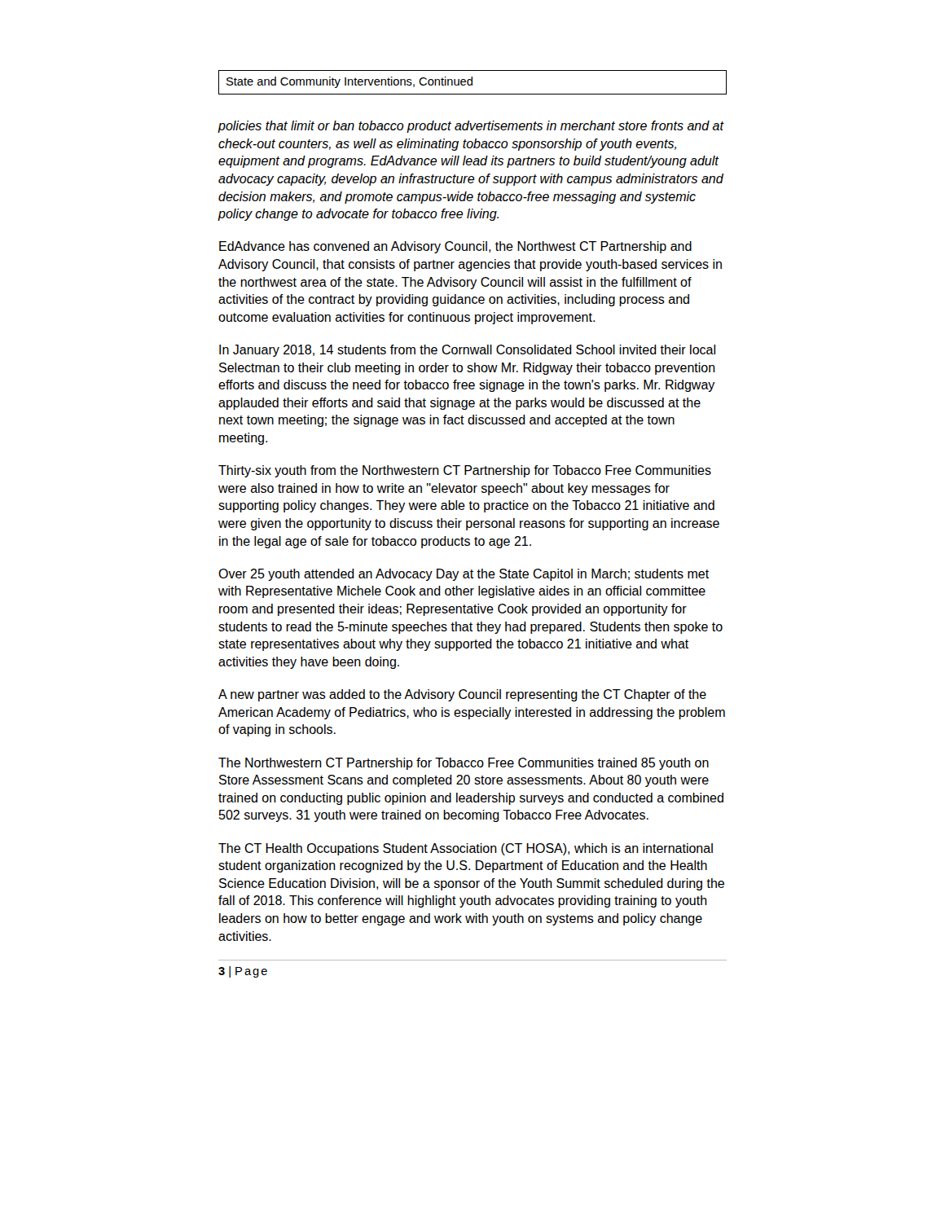State and Community Interventions, Continued
policies that limit or ban tobacco product advertisements in merchant store fronts and at check-out counters, as well as eliminating tobacco sponsorship of youth events, equipment and programs. EdAdvance will lead its partners to build student/young adult advocacy capacity, develop an infrastructure of support with campus administrators and decision makers, and promote campus-wide tobacco-free messaging and systemic policy change to advocate for tobacco free living.
EdAdvance has convened an Advisory Council, the Northwest CT Partnership and Advisory Council, that consists of partner agencies that provide youth-based services in the northwest area of the state. The Advisory Council will assist in the fulfillment of activities of the contract by providing guidance on activities, including process and outcome evaluation activities for continuous project improvement.
In January 2018, 14 students from the Cornwall Consolidated School invited their local Selectman to their club meeting in order to show Mr. Ridgway their tobacco prevention efforts and discuss the need for tobacco free signage in the town's parks. Mr. Ridgway applauded their efforts and said that signage at the parks would be discussed at the next town meeting; the signage was in fact discussed and accepted at the town meeting.
Thirty-six youth from the Northwestern CT Partnership for Tobacco Free Communities were also trained in how to write an "elevator speech" about key messages for supporting policy changes. They were able to practice on the Tobacco 21 initiative and were given the opportunity to discuss their personal reasons for supporting an increase in the legal age of sale for tobacco products to age 21.
Over 25 youth attended an Advocacy Day at the State Capitol in March; students met with Representative Michele Cook and other legislative aides in an official committee room and presented their ideas; Representative Cook provided an opportunity for students to read the 5-minute speeches that they had prepared. Students then spoke to state representatives about why they supported the tobacco 21 initiative and what activities they have been doing.
A new partner was added to the Advisory Council representing the CT Chapter of the American Academy of Pediatrics, who is especially interested in addressing the problem of vaping in schools.
The Northwestern CT Partnership for Tobacco Free Communities trained 85 youth on Store Assessment Scans and completed 20 store assessments. About 80 youth were trained on conducting public opinion and leadership surveys and conducted a combined 502 surveys. 31 youth were trained on becoming Tobacco Free Advocates.
The CT Health Occupations Student Association (CT HOSA), which is an international student organization recognized by the U.S. Department of Education and the Health Science Education Division, will be a sponsor of the Youth Summit scheduled during the fall of 2018. This conference will highlight youth advocates providing training to youth leaders on how to better engage and work with youth on systems and policy change activities.
3 | Page